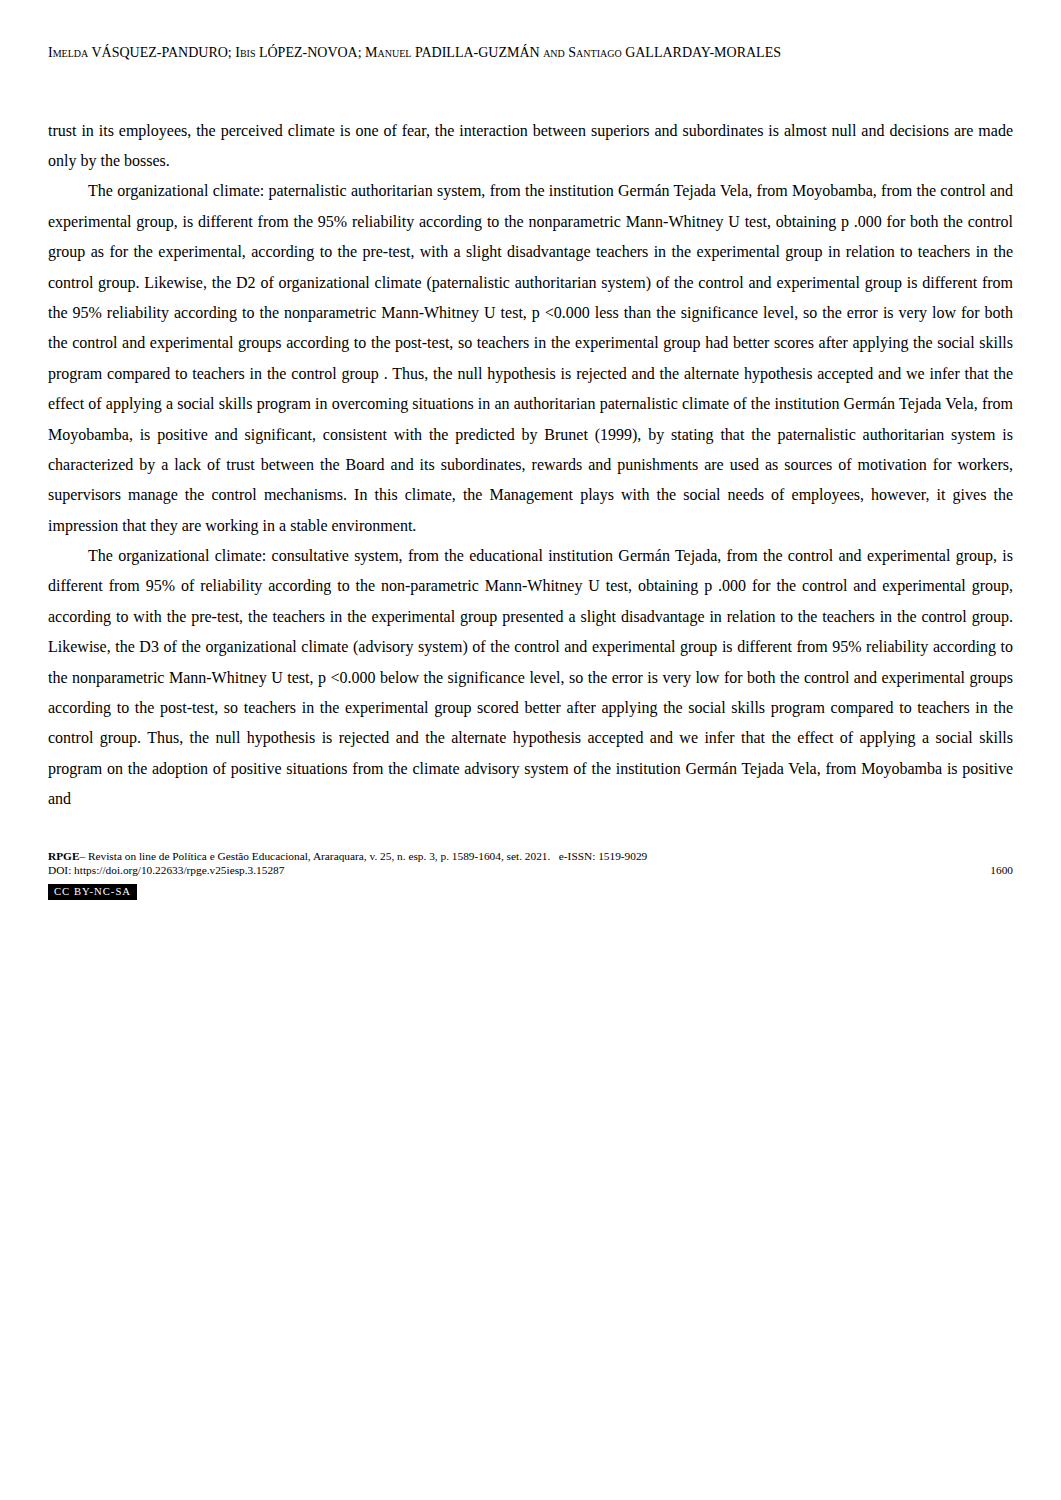Imelda VÁSQUEZ-PANDURO; Ibis LÓPEZ-NOVOA; Manuel PADILLA-GUZMÁN and Santiago GALLARDAY-MORALES
trust in its employees, the perceived climate is one of fear, the interaction between superiors and subordinates is almost null and decisions are made only by the bosses.
The organizational climate: paternalistic authoritarian system, from the institution Germán Tejada Vela, from Moyobamba, from the control and experimental group, is different from the 95% reliability according to the nonparametric Mann-Whitney U test, obtaining p .000 for both the control group as for the experimental, according to the pre-test, with a slight disadvantage teachers in the experimental group in relation to teachers in the control group. Likewise, the D2 of organizational climate (paternalistic authoritarian system) of the control and experimental group is different from the 95% reliability according to the nonparametric Mann-Whitney U test, p <0.000 less than the significance level, so the error is very low for both the control and experimental groups according to the post-test, so teachers in the experimental group had better scores after applying the social skills program compared to teachers in the control group . Thus, the null hypothesis is rejected and the alternate hypothesis accepted and we infer that the effect of applying a social skills program in overcoming situations in an authoritarian paternalistic climate of the institution Germán Tejada Vela, from Moyobamba, is positive and significant, consistent with the predicted by Brunet (1999), by stating that the paternalistic authoritarian system is characterized by a lack of trust between the Board and its subordinates, rewards and punishments are used as sources of motivation for workers, supervisors manage the control mechanisms. In this climate, the Management plays with the social needs of employees, however, it gives the impression that they are working in a stable environment.
The organizational climate: consultative system, from the educational institution Germán Tejada, from the control and experimental group, is different from 95% of reliability according to the non-parametric Mann-Whitney U test, obtaining p .000 for the control and experimental group, according to with the pre-test, the teachers in the experimental group presented a slight disadvantage in relation to the teachers in the control group. Likewise, the D3 of the organizational climate (advisory system) of the control and experimental group is different from 95% reliability according to the nonparametric Mann-Whitney U test, p <0.000 below the significance level, so the error is very low for both the control and experimental groups according to the post-test, so teachers in the experimental group scored better after applying the social skills program compared to teachers in the control group. Thus, the null hypothesis is rejected and the alternate hypothesis accepted and we infer that the effect of applying a social skills program on the adoption of positive situations from the climate advisory system of the institution Germán Tejada Vela, from Moyobamba is positive and
RPGE– Revista on line de Política e Gestão Educacional, Araraquara, v. 25, n. esp. 3, p. 1589-1604, set. 2021. e-ISSN: 1519-9029
DOI: https://doi.org/10.22633/rpge.v25iesp.3.152871600
CC BY-NC-SA